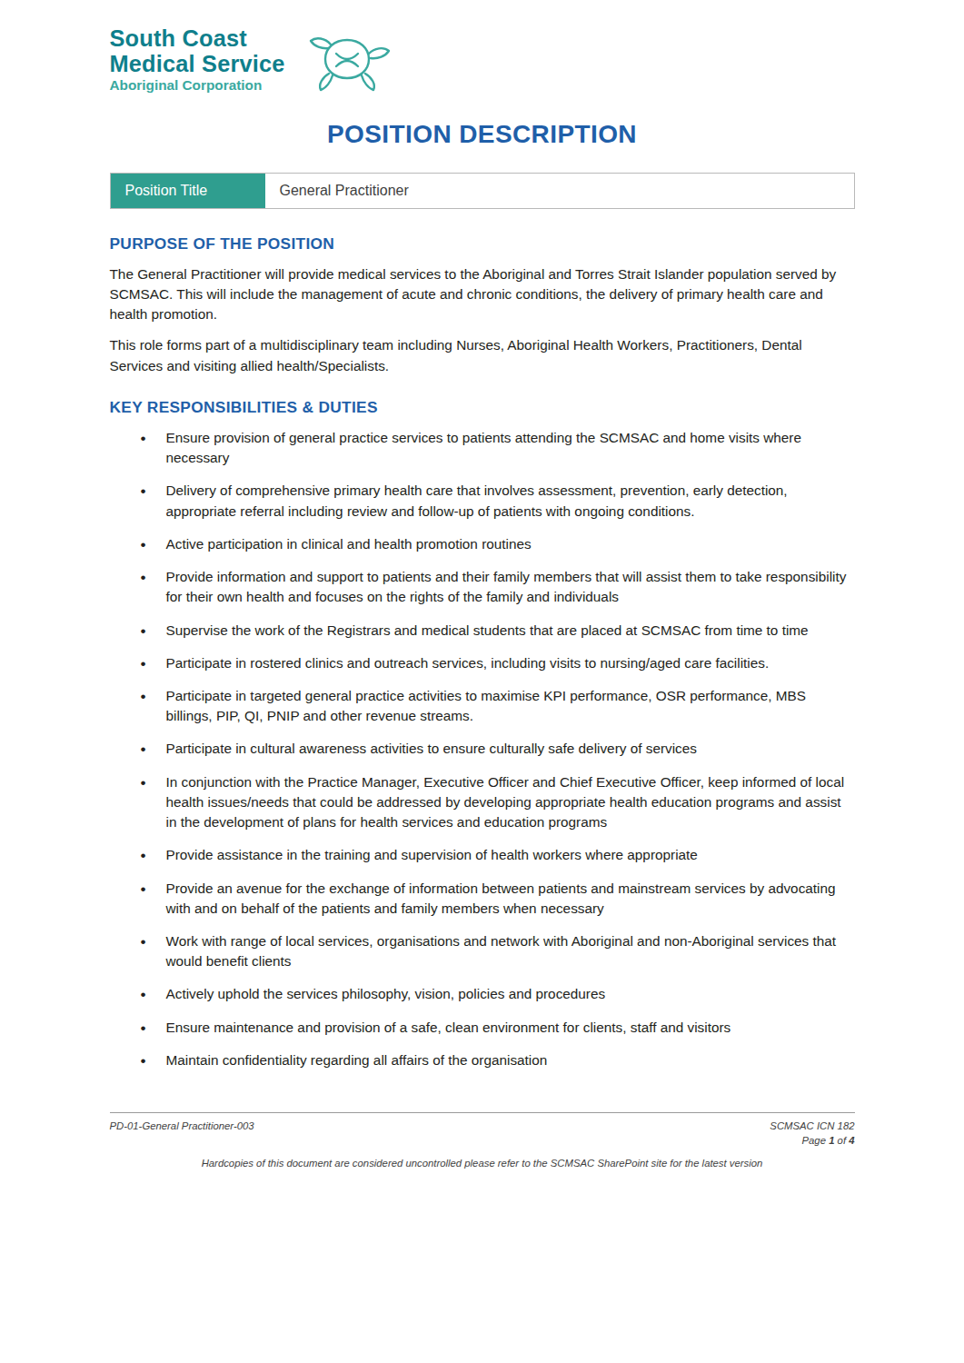South Coast Medical Service Aboriginal Corporation
POSITION DESCRIPTION
Position Title
General Practitioner
Purpose of the Position
The General Practitioner will provide medical services to the Aboriginal and Torres Strait Islander population served by SCMSAC. This will include the management of acute and chronic conditions, the delivery of primary health care and health promotion.
This role forms part of a multidisciplinary team including Nurses, Aboriginal Health Workers, Practitioners, Dental Services and visiting allied health/Specialists.
Key Responsibilities & Duties
Ensure provision of general practice services to patients attending the SCMSAC and home visits where necessary
Delivery of comprehensive primary health care that involves assessment, prevention, early detection, appropriate referral including review and follow-up of patients with ongoing conditions.
Active participation in clinical and health promotion routines
Provide information and support to patients and their family members that will assist them to take responsibility for their own health and focuses on the rights of the family and individuals
Supervise the work of the Registrars and medical students that are placed at SCMSAC from time to time
Participate in rostered clinics and outreach services, including visits to nursing/aged care facilities.
Participate in targeted general practice activities to maximise KPI performance, OSR performance, MBS billings, PIP, QI, PNIP and other revenue streams.
Participate in cultural awareness activities to ensure culturally safe delivery of services
In conjunction with the Practice Manager, Executive Officer and Chief Executive Officer, keep informed of local health issues/needs that could be addressed by developing appropriate health education programs and assist in the development of plans for health services and education programs
Provide assistance in the training and supervision of health workers where appropriate
Provide an avenue for the exchange of information between patients and mainstream services by advocating with and on behalf of the patients and family members when necessary
Work with range of local services, organisations and network with Aboriginal and non-Aboriginal services that would benefit clients
Actively uphold the services philosophy, vision, policies and procedures
Ensure maintenance and provision of a safe, clean environment for clients, staff and visitors
Maintain confidentiality regarding all affairs of the organisation
PD-01-General Practitioner-003
SCMSAC ICN 182
Page 1 of 4
Hardcopies of this document are considered uncontrolled please refer to the SCMSAC SharePoint site for the latest version